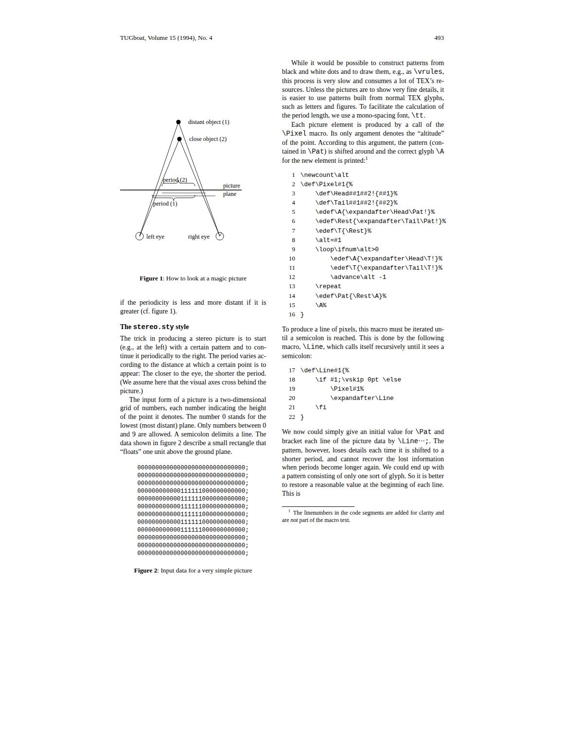TUGboat, Volume 15 (1994), No. 4 493
distant object (1) close object (2) period (2) period (1) picture plane left eye right eye
Figure 1: How to look at a magic picture
if the periodicity is less and more distant if it is greater (cf. figure 1).
The stereo.sty style
The trick in producing a stereo picture is to start (e.g., at the left) with a certain pattern and to continue it periodically to the right. The period varies according to the distance at which a certain point is to appear: The closer to the eye, the shorter the period. (We assume here that the visual axes cross behind the picture.)
The input form of a picture is a two-dimensional grid of numbers, each number indicating the height of the point it denotes. The number 0 stands for the lowest (most distant) plane. Only numbers between 0 and 9 are allowed. A semicolon delimits a line. The data shown in figure 2 describe a small rectangle that “floats” one unit above the ground plane.
000000000000000000000000000000; 000000000000000000000000000000; 000000000000000000000000000000; 000000000000111111000000000000; 000000000000111111000000000000; 000000000000111111000000000000; 000000000000111111000000000000; 000000000000111111000000000000; 000000000000111111000000000000; 000000000000000000000000000000; 000000000000000000000000000000; 000000000000000000000000000000;
Figure 2: Input data for a very simple picture
While it would be possible to construct patterns from black and white dots and to draw them, e.g., as \vrules, this process is very slow and consumes a lot of Te X’s resources. Unless the pictures are to show very fine details, it is easier to use patterns built from normal Te X glyphs, such as letters and figures. To facilitate the calculation of the period length, we use a mono-spacing font, \tt.
Each picture element is produced by a call of the \Pixel macro. Its only argument denotes the “altitude” of the point. According to this argument, the pattern (contained in \Pat) is shifted around and the correct glyph \A for the new element is printed:1
1\newcount\alt 2\def\Pixel#1{% 3 \def\Head##1##2!{##1}% 4 \def\Tail##1##2!{##2}% 5 \edef\A{\expandafter\Head\Pat!}% 6 \edef\Rest{\expandafter\Tail\Pat!}% 7 \edef\T{\Rest}% 8 \alt=#1 9 \loop\ifnum\alt>0 10 \edef\A{\expandafter\Head\T!}% 11 \edef\T{\expandafter\Tail\T!}% 12 \advance\alt -1 13 \repeat 14 \edef\Pat{\Rest\A}% 15 \A% 16}
To produce a line of pixels, this macro must be iterated until a semicolon is reached. This is done by the following macro, \Line, which calls itself recursively until it sees a semicolon:
17\def\Line#1{% 18 \if #1;\vskip 0pt \else 19 \Pixel#1% 20 \expandafter\Line 21 \fi 22}
We now could simply give an initial value for \Pat and bracket each line of the picture data by \Line···;. The pattern, however, loses details each time it is shifted to a shorter period, and cannot recover the lost information when periods become longer again. We could end up with a pattern consisting of only one sort of glyph. So it is better to restore a reasonable value at the beginning of each line. This is
1 The linenumbers in the code segments are added for clarity and are not part of the macro text.